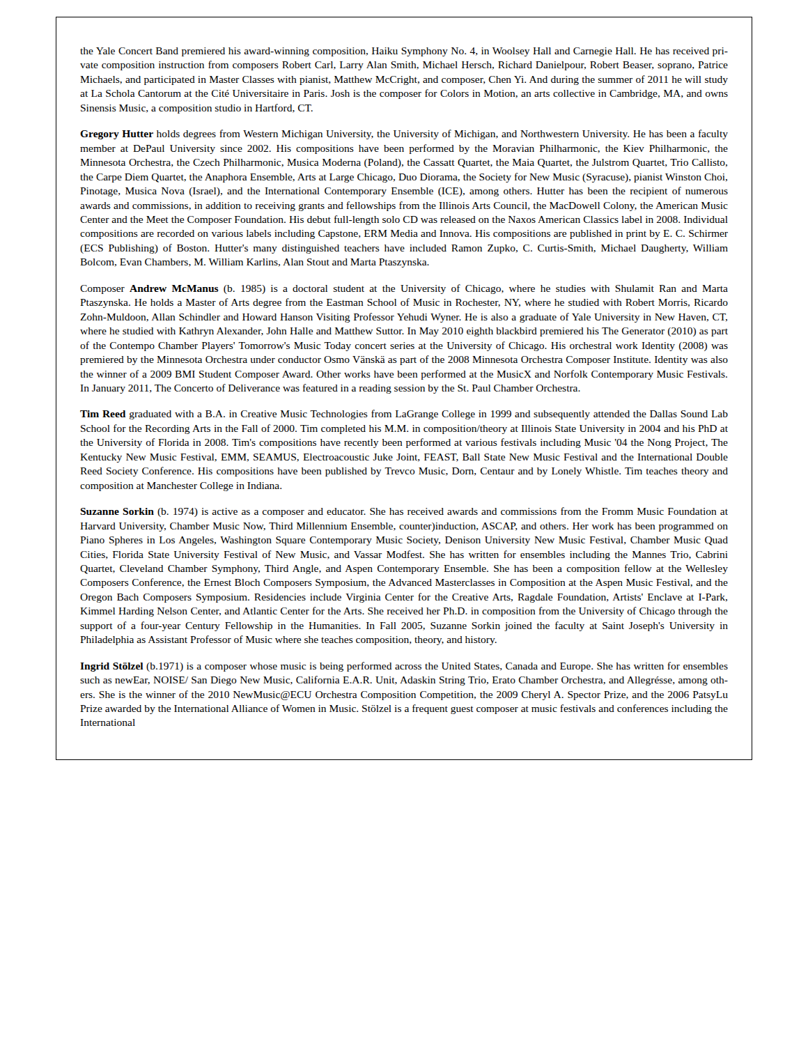the Yale Concert Band premiered his award-winning composition, Haiku Symphony No. 4, in Woolsey Hall and Carnegie Hall. He has received private composition instruction from composers Robert Carl, Larry Alan Smith, Michael Hersch, Richard Danielpour, Robert Beaser, soprano, Patrice Michaels, and participated in Master Classes with pianist, Matthew McCright, and composer, Chen Yi. And during the summer of 2011 he will study at La Schola Cantorum at the Cité Universitaire in Paris. Josh is the composer for Colors in Motion, an arts collective in Cambridge, MA, and owns Sinensis Music, a composition studio in Hartford, CT.
Gregory Hutter holds degrees from Western Michigan University, the University of Michigan, and Northwestern University. He has been a faculty member at DePaul University since 2002. His compositions have been performed by the Moravian Philharmonic, the Kiev Philharmonic, the Minnesota Orchestra, the Czech Philharmonic, Musica Moderna (Poland), the Cassatt Quartet, the Maia Quartet, the Julstrom Quartet, Trio Callisto, the Carpe Diem Quartet, the Anaphora Ensemble, Arts at Large Chicago, Duo Diorama, the Society for New Music (Syracuse), pianist Winston Choi, Pinotage, Musica Nova (Israel), and the International Contemporary Ensemble (ICE), among others. Hutter has been the recipient of numerous awards and commissions, in addition to receiving grants and fellowships from the Illinois Arts Council, the MacDowell Colony, the American Music Center and the Meet the Composer Foundation. His debut full-length solo CD was released on the Naxos American Classics label in 2008. Individual compositions are recorded on various labels including Capstone, ERM Media and Innova. His compositions are published in print by E. C. Schirmer (ECS Publishing) of Boston. Hutter's many distinguished teachers have included Ramon Zupko, C. Curtis-Smith, Michael Daugherty, William Bolcom, Evan Chambers, M. William Karlins, Alan Stout and Marta Ptaszynska.
Composer Andrew McManus (b. 1985) is a doctoral student at the University of Chicago, where he studies with Shulamit Ran and Marta Ptaszynska. He holds a Master of Arts degree from the Eastman School of Music in Rochester, NY, where he studied with Robert Morris, Ricardo Zohn-Muldoon, Allan Schindler and Howard Hanson Visiting Professor Yehudi Wyner. He is also a graduate of Yale University in New Haven, CT, where he studied with Kathryn Alexander, John Halle and Matthew Suttor. In May 2010 eighth blackbird premiered his The Generator (2010) as part of the Contempo Chamber Players' Tomorrow's Music Today concert series at the University of Chicago. His orchestral work Identity (2008) was premiered by the Minnesota Orchestra under conductor Osmo Vänskä as part of the 2008 Minnesota Orchestra Composer Institute. Identity was also the winner of a 2009 BMI Student Composer Award. Other works have been performed at the MusicX and Norfolk Contemporary Music Festivals. In January 2011, The Concerto of Deliverance was featured in a reading session by the St. Paul Chamber Orchestra.
Tim Reed graduated with a B.A. in Creative Music Technologies from LaGrange College in 1999 and subsequently attended the Dallas Sound Lab School for the Recording Arts in the Fall of 2000. Tim completed his M.M. in composition/theory at Illinois State University in 2004 and his PhD at the University of Florida in 2008. Tim's compositions have recently been performed at various festivals including Music '04 the Nong Project, The Kentucky New Music Festival, EMM, SEAMUS, Electroacoustic Juke Joint, FEAST, Ball State New Music Festival and the International Double Reed Society Conference. His compositions have been published by Trevco Music, Dorn, Centaur and by Lonely Whistle. Tim teaches theory and composition at Manchester College in Indiana.
Suzanne Sorkin (b. 1974) is active as a composer and educator. She has received awards and commissions from the Fromm Music Foundation at Harvard University, Chamber Music Now, Third Millennium Ensemble, counter)induction, ASCAP, and others. Her work has been programmed on Piano Spheres in Los Angeles, Washington Square Contemporary Music Society, Denison University New Music Festival, Chamber Music Quad Cities, Florida State University Festival of New Music, and Vassar Modfest. She has written for ensembles including the Mannes Trio, Cabrini Quartet, Cleveland Chamber Symphony, Third Angle, and Aspen Contemporary Ensemble. She has been a composition fellow at the Wellesley Composers Conference, the Ernest Bloch Composers Symposium, the Advanced Masterclasses in Composition at the Aspen Music Festival, and the Oregon Bach Composers Symposium. Residencies include Virginia Center for the Creative Arts, Ragdale Foundation, Artists' Enclave at I-Park, Kimmel Harding Nelson Center, and Atlantic Center for the Arts. She received her Ph.D. in composition from the University of Chicago through the support of a four-year Century Fellowship in the Humanities. In Fall 2005, Suzanne Sorkin joined the faculty at Saint Joseph's University in Philadelphia as Assistant Professor of Music where she teaches composition, theory, and history.
Ingrid Stölzel (b.1971) is a composer whose music is being performed across the United States, Canada and Europe. She has written for ensembles such as newEar, NOISE/ San Diego New Music, California E.A.R. Unit, Adaskin String Trio, Erato Chamber Orchestra, and Allegrésse, among others. She is the winner of the 2010 NewMusic@ECU Orchestra Composition Competition, the 2009 Cheryl A. Spector Prize, and the 2006 PatsyLu Prize awarded by the International Alliance of Women in Music. Stölzel is a frequent guest composer at music festivals and conferences including the International